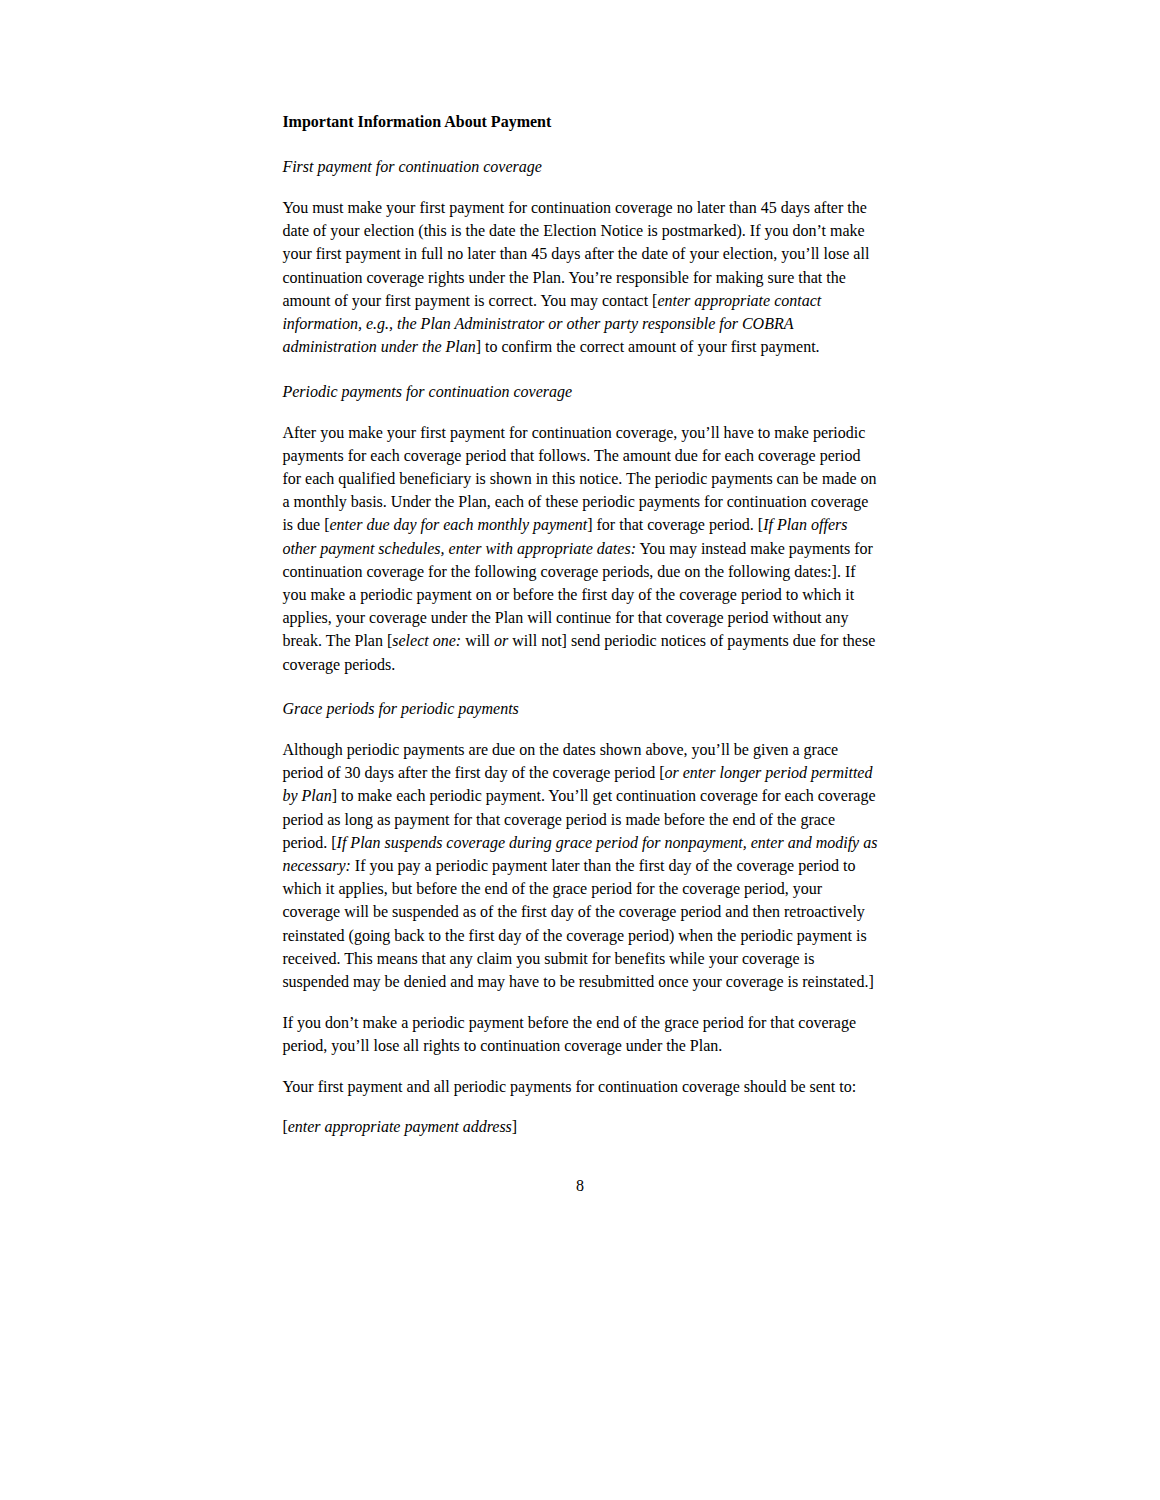Important Information About Payment
First payment for continuation coverage
You must make your first payment for continuation coverage no later than 45 days after the date of your election (this is the date the Election Notice is postmarked). If you don’t make your first payment in full no later than 45 days after the date of your election, you’ll lose all continuation coverage rights under the Plan. You’re responsible for making sure that the amount of your first payment is correct. You may contact [enter appropriate contact information, e.g., the Plan Administrator or other party responsible for COBRA administration under the Plan] to confirm the correct amount of your first payment.
Periodic payments for continuation coverage
After you make your first payment for continuation coverage, you’ll have to make periodic payments for each coverage period that follows. The amount due for each coverage period for each qualified beneficiary is shown in this notice. The periodic payments can be made on a monthly basis. Under the Plan, each of these periodic payments for continuation coverage is due [enter due day for each monthly payment] for that coverage period. [If Plan offers other payment schedules, enter with appropriate dates: You may instead make payments for continuation coverage for the following coverage periods, due on the following dates:]. If you make a periodic payment on or before the first day of the coverage period to which it applies, your coverage under the Plan will continue for that coverage period without any break. The Plan [select one: will or will not] send periodic notices of payments due for these coverage periods.
Grace periods for periodic payments
Although periodic payments are due on the dates shown above, you’ll be given a grace period of 30 days after the first day of the coverage period [or enter longer period permitted by Plan] to make each periodic payment. You’ll get continuation coverage for each coverage period as long as payment for that coverage period is made before the end of the grace period. [If Plan suspends coverage during grace period for nonpayment, enter and modify as necessary: If you pay a periodic payment later than the first day of the coverage period to which it applies, but before the end of the grace period for the coverage period, your coverage will be suspended as of the first day of the coverage period and then retroactively reinstated (going back to the first day of the coverage period) when the periodic payment is received. This means that any claim you submit for benefits while your coverage is suspended may be denied and may have to be resubmitted once your coverage is reinstated.]
If you don’t make a periodic payment before the end of the grace period for that coverage period, you’ll lose all rights to continuation coverage under the Plan.
Your first payment and all periodic payments for continuation coverage should be sent to:
[enter appropriate payment address]
8